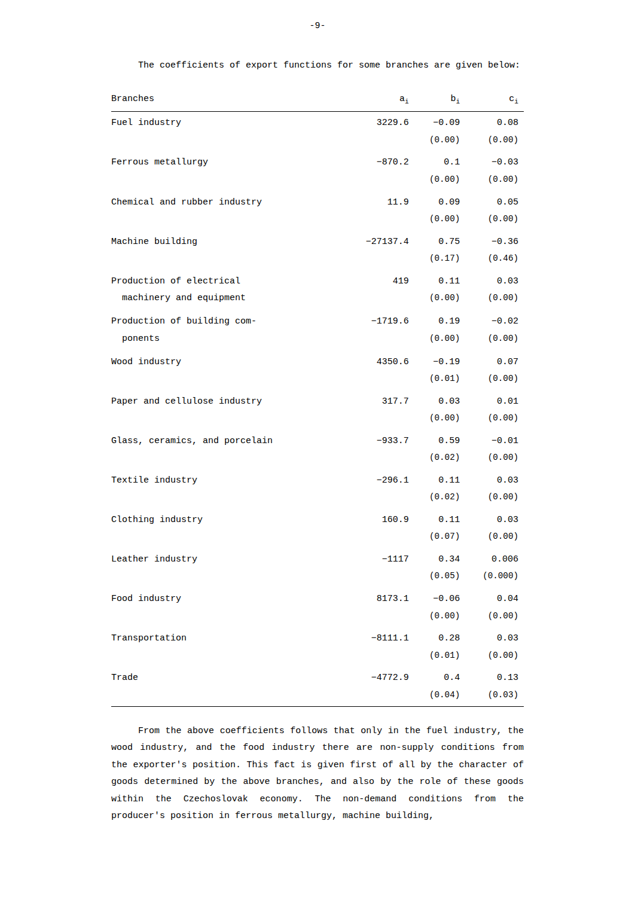-9-
The coefficients of export functions for some branches are given below:
| Branches | a i | b i | c i |
| --- | --- | --- | --- |
| Fuel industry | 3229.6 | −0.09 (0.00) | 0.08 (0.00) |
| Ferrous metallurgy | −870.2 | 0.1 (0.00) | −0.03 (0.00) |
| Chemical and rubber industry | 11.9 | 0.09 (0.00) | 0.05 (0.00) |
| Machine building | −27137.4 | 0.75 (0.17) | −0.36 (0.46) |
| Production of electrical machinery and equipment | 419 | 0.11 (0.00) | 0.03 (0.00) |
| Production of building com- ponents | −1719.6 | 0.19 (0.00) | −0.02 (0.00) |
| Wood industry | 4350.6 | −0.19 (0.01) | 0.07 (0.00) |
| Paper and cellulose industry | 317.7 | 0.03 (0.00) | 0.01 (0.00) |
| Glass, ceramics, and porcelain | −933.7 | 0.59 (0.02) | −0.01 (0.00) |
| Textile industry | −296.1 | 0.11 (0.02) | 0.03 (0.00) |
| Clothing industry | 160.9 | 0.11 (0.07) | 0.03 (0.00) |
| Leather industry | −1117 | 0.34 (0.05) | 0.006 (0.000) |
| Food industry | 8173.1 | −0.06 (0.00) | 0.04 (0.00) |
| Transportation | −8111.1 | 0.28 (0.01) | 0.03 (0.00) |
| Trade | −4772.9 | 0.4 (0.04) | 0.13 (0.03) |
From the above coefficients follows that only in the fuel industry, the wood industry, and the food industry there are non-supply conditions from the exporter's position. This fact is given first of all by the character of goods determined by the above branches, and also by the role of these goods within the Czechoslovak economy. The non-demand conditions from the producer's position in ferrous metallurgy, machine building,